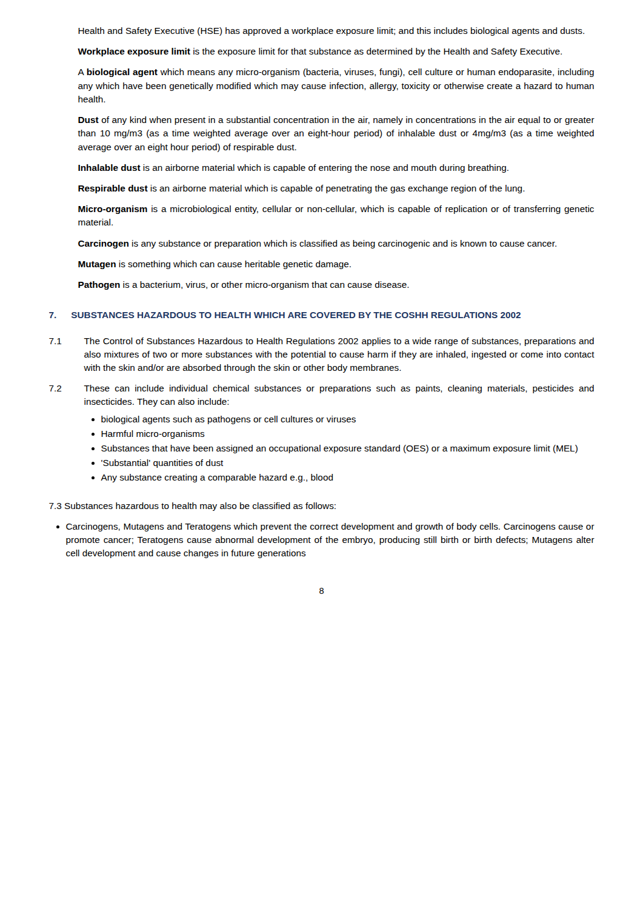Health and Safety Executive (HSE) has approved a workplace exposure limit; and this includes biological agents and dusts.
Workplace exposure limit is the exposure limit for that substance as determined by the Health and Safety Executive.
A biological agent which means any micro-organism (bacteria, viruses, fungi), cell culture or human endoparasite, including any which have been genetically modified which may cause infection, allergy, toxicity or otherwise create a hazard to human health.
Dust of any kind when present in a substantial concentration in the air, namely in concentrations in the air equal to or greater than 10 mg/m3 (as a time weighted average over an eight-hour period) of inhalable dust or 4mg/m3 (as a time weighted average over an eight hour period) of respirable dust.
Inhalable dust is an airborne material which is capable of entering the nose and mouth during breathing.
Respirable dust is an airborne material which is capable of penetrating the gas exchange region of the lung.
Micro-organism is a microbiological entity, cellular or non-cellular, which is capable of replication or of transferring genetic material.
Carcinogen is any substance or preparation which is classified as being carcinogenic and is known to cause cancer.
Mutagen is something which can cause heritable genetic damage.
Pathogen is a bacterium, virus, or other micro-organism that can cause disease.
7. Substances hazardous to health which are covered by the COSHH Regulations 2002
7.1
The Control of Substances Hazardous to Health Regulations 2002 applies to a wide range of substances, preparations and also mixtures of two or more substances with the potential to cause harm if they are inhaled, ingested or come into contact with the skin and/or are absorbed through the skin or other body membranes.
7.2
These can include individual chemical substances or preparations such as paints, cleaning materials, pesticides and insecticides. They can also include:
biological agents such as pathogens or cell cultures or viruses
Harmful micro-organisms
Substances that have been assigned an occupational exposure standard (OES) or a maximum exposure limit (MEL)
'Substantial' quantities of dust
Any substance creating a comparable hazard e.g., blood
7.3 Substances hazardous to health may also be classified as follows:
Carcinogens, Mutagens and Teratogens which prevent the correct development and growth of body cells. Carcinogens cause or promote cancer; Teratogens cause abnormal development of the embryo, producing still birth or birth defects; Mutagens alter cell development and cause changes in future generations
8